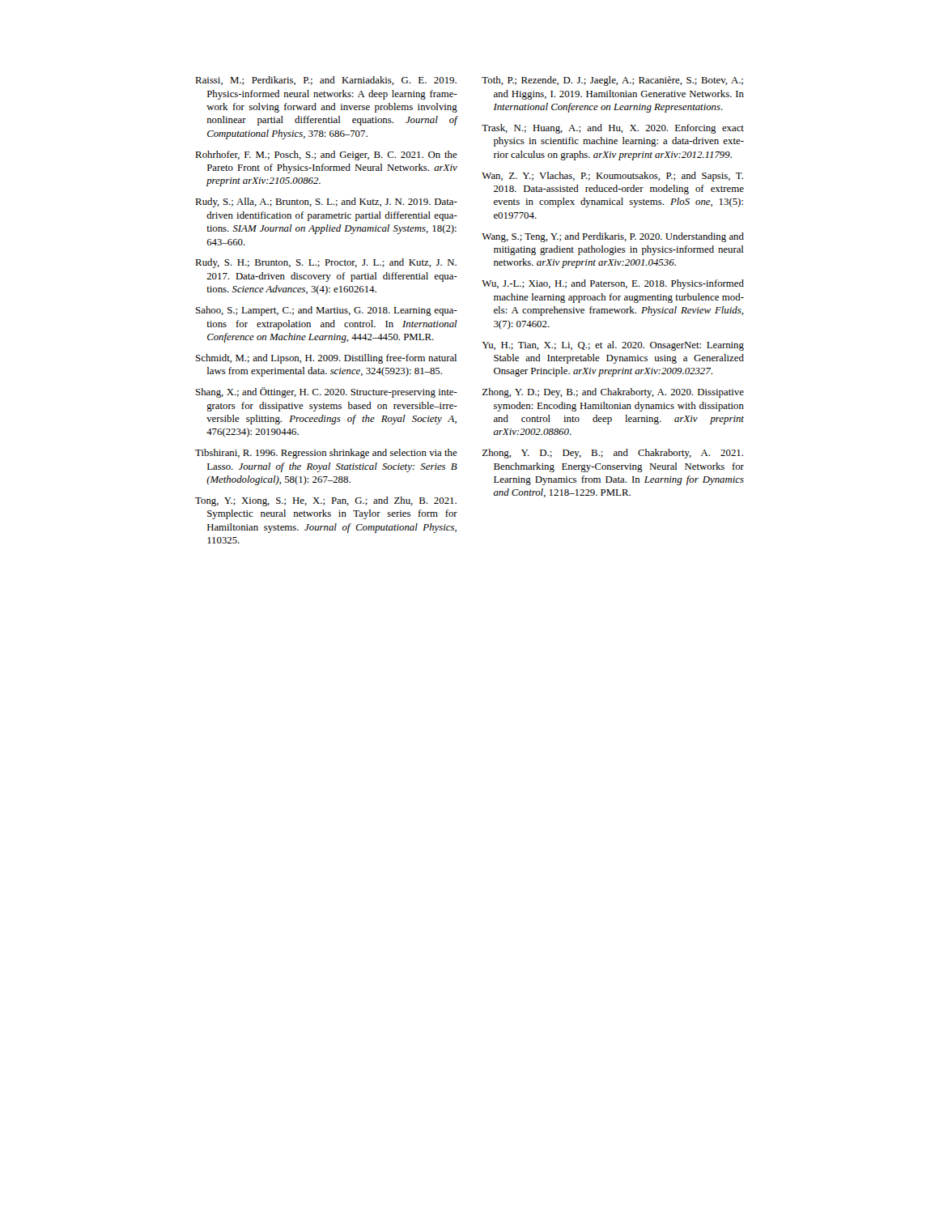Raissi, M.; Perdikaris, P.; and Karniadakis, G. E. 2019. Physics-informed neural networks: A deep learning framework for solving forward and inverse problems involving nonlinear partial differential equations. Journal of Computational Physics, 378: 686–707.
Rohrhofer, F. M.; Posch, S.; and Geiger, B. C. 2021. On the Pareto Front of Physics-Informed Neural Networks. arXiv preprint arXiv:2105.00862.
Rudy, S.; Alla, A.; Brunton, S. L.; and Kutz, J. N. 2019. Data-driven identification of parametric partial differential equations. SIAM Journal on Applied Dynamical Systems, 18(2): 643–660.
Rudy, S. H.; Brunton, S. L.; Proctor, J. L.; and Kutz, J. N. 2017. Data-driven discovery of partial differential equations. Science Advances, 3(4): e1602614.
Sahoo, S.; Lampert, C.; and Martius, G. 2018. Learning equations for extrapolation and control. In International Conference on Machine Learning, 4442–4450. PMLR.
Schmidt, M.; and Lipson, H. 2009. Distilling free-form natural laws from experimental data. science, 324(5923): 81–85.
Shang, X.; and Öttinger, H. C. 2020. Structure-preserving integrators for dissipative systems based on reversible–irreversible splitting. Proceedings of the Royal Society A, 476(2234): 20190446.
Tibshirani, R. 1996. Regression shrinkage and selection via the Lasso. Journal of the Royal Statistical Society: Series B (Methodological), 58(1): 267–288.
Tong, Y.; Xiong, S.; He, X.; Pan, G.; and Zhu, B. 2021. Symplectic neural networks in Taylor series form for Hamiltonian systems. Journal of Computational Physics, 110325.
Toth, P.; Rezende, D. J.; Jaegle, A.; Racanière, S.; Botev, A.; and Higgins, I. 2019. Hamiltonian Generative Networks. In International Conference on Learning Representations.
Trask, N.; Huang, A.; and Hu, X. 2020. Enforcing exact physics in scientific machine learning: a data-driven exterior calculus on graphs. arXiv preprint arXiv:2012.11799.
Wan, Z. Y.; Vlachas, P.; Koumoutsakos, P.; and Sapsis, T. 2018. Data-assisted reduced-order modeling of extreme events in complex dynamical systems. PloS one, 13(5): e0197704.
Wang, S.; Teng, Y.; and Perdikaris, P. 2020. Understanding and mitigating gradient pathologies in physics-informed neural networks. arXiv preprint arXiv:2001.04536.
Wu, J.-L.; Xiao, H.; and Paterson, E. 2018. Physics-informed machine learning approach for augmenting turbulence models: A comprehensive framework. Physical Review Fluids, 3(7): 074602.
Yu, H.; Tian, X.; Li, Q.; et al. 2020. OnsagerNet: Learning Stable and Interpretable Dynamics using a Generalized Onsager Principle. arXiv preprint arXiv:2009.02327.
Zhong, Y. D.; Dey, B.; and Chakraborty, A. 2020. Dissipative symoden: Encoding Hamiltonian dynamics with dissipation and control into deep learning. arXiv preprint arXiv:2002.08860.
Zhong, Y. D.; Dey, B.; and Chakraborty, A. 2021. Benchmarking Energy-Conserving Neural Networks for Learning Dynamics from Data. In Learning for Dynamics and Control, 1218–1229. PMLR.